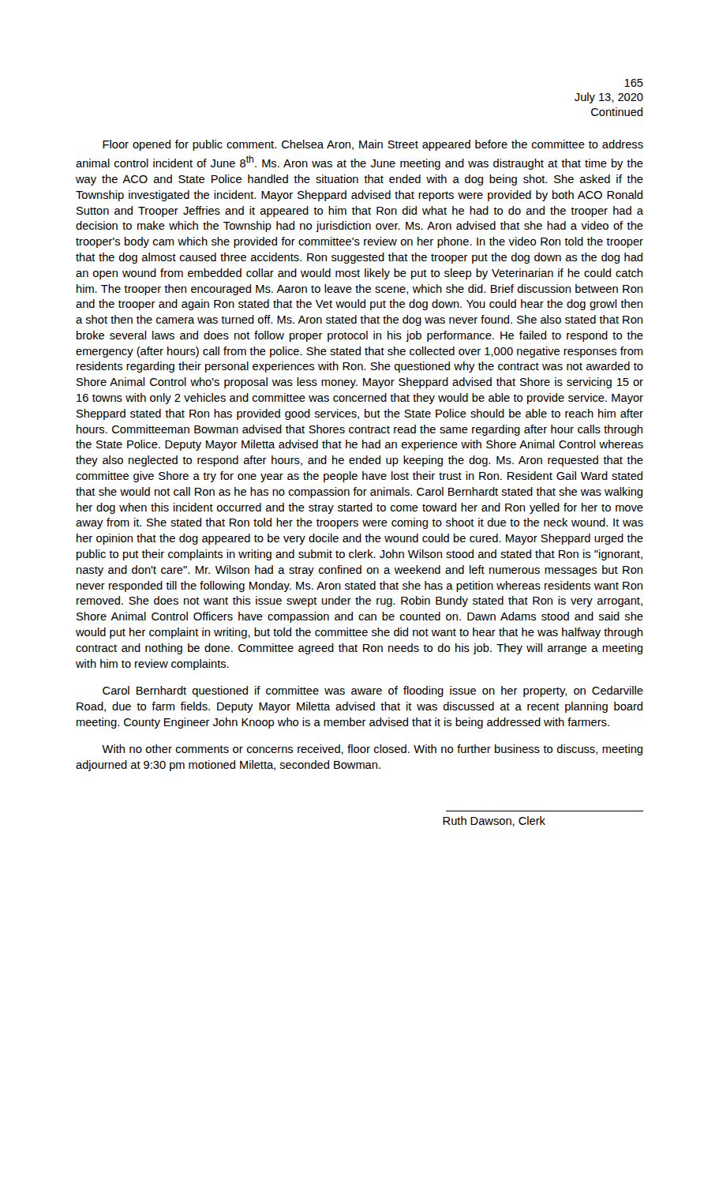165
July 13, 2020
Continued
Floor opened for public comment. Chelsea Aron, Main Street appeared before the committee to address animal control incident of June 8th. Ms. Aron was at the June meeting and was distraught at that time by the way the ACO and State Police handled the situation that ended with a dog being shot. She asked if the Township investigated the incident. Mayor Sheppard advised that reports were provided by both ACO Ronald Sutton and Trooper Jeffries and it appeared to him that Ron did what he had to do and the trooper had a decision to make which the Township had no jurisdiction over. Ms. Aron advised that she had a video of the trooper's body cam which she provided for committee's review on her phone. In the video Ron told the trooper that the dog almost caused three accidents. Ron suggested that the trooper put the dog down as the dog had an open wound from embedded collar and would most likely be put to sleep by Veterinarian if he could catch him. The trooper then encouraged Ms. Aaron to leave the scene, which she did. Brief discussion between Ron and the trooper and again Ron stated that the Vet would put the dog down. You could hear the dog growl then a shot then the camera was turned off. Ms. Aron stated that the dog was never found. She also stated that Ron broke several laws and does not follow proper protocol in his job performance. He failed to respond to the emergency (after hours) call from the police. She stated that she collected over 1,000 negative responses from residents regarding their personal experiences with Ron. She questioned why the contract was not awarded to Shore Animal Control who's proposal was less money. Mayor Sheppard advised that Shore is servicing 15 or 16 towns with only 2 vehicles and committee was concerned that they would be able to provide service. Mayor Sheppard stated that Ron has provided good services, but the State Police should be able to reach him after hours. Committeeman Bowman advised that Shores contract read the same regarding after hour calls through the State Police. Deputy Mayor Miletta advised that he had an experience with Shore Animal Control whereas they also neglected to respond after hours, and he ended up keeping the dog. Ms. Aron requested that the committee give Shore a try for one year as the people have lost their trust in Ron. Resident Gail Ward stated that she would not call Ron as he has no compassion for animals. Carol Bernhardt stated that she was walking her dog when this incident occurred and the stray started to come toward her and Ron yelled for her to move away from it. She stated that Ron told her the troopers were coming to shoot it due to the neck wound. It was her opinion that the dog appeared to be very docile and the wound could be cured. Mayor Sheppard urged the public to put their complaints in writing and submit to clerk. John Wilson stood and stated that Ron is "ignorant, nasty and don't care". Mr. Wilson had a stray confined on a weekend and left numerous messages but Ron never responded till the following Monday. Ms. Aron stated that she has a petition whereas residents want Ron removed. She does not want this issue swept under the rug. Robin Bundy stated that Ron is very arrogant, Shore Animal Control Officers have compassion and can be counted on. Dawn Adams stood and said she would put her complaint in writing, but told the committee she did not want to hear that he was halfway through contract and nothing be done. Committee agreed that Ron needs to do his job. They will arrange a meeting with him to review complaints.
Carol Bernhardt questioned if committee was aware of flooding issue on her property, on Cedarville Road, due to farm fields. Deputy Mayor Miletta advised that it was discussed at a recent planning board meeting. County Engineer John Knoop who is a member advised that it is being addressed with farmers.
With no other comments or concerns received, floor closed. With no further business to discuss, meeting adjourned at 9:30 pm motioned Miletta, seconded Bowman.
Ruth Dawson, Clerk